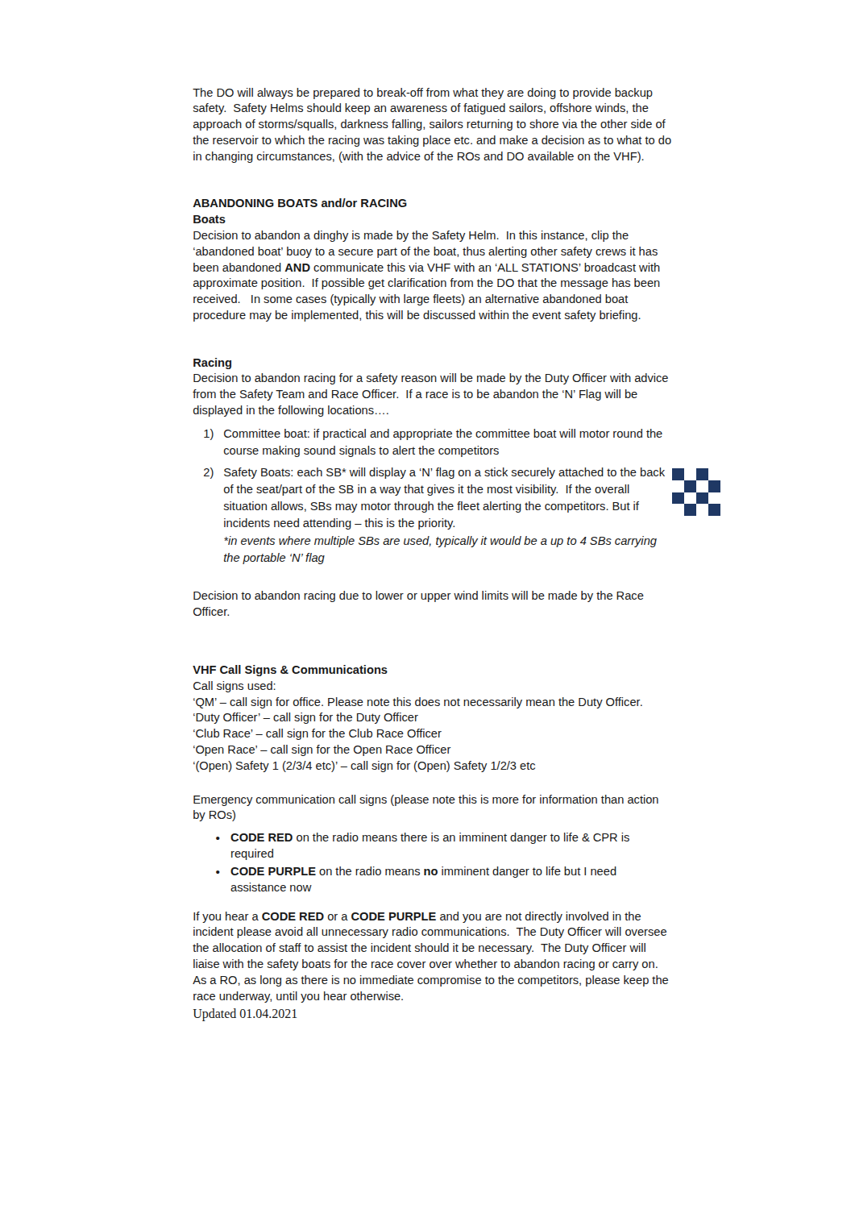The DO will always be prepared to break-off from what they are doing to provide backup safety. Safety Helms should keep an awareness of fatigued sailors, offshore winds, the approach of storms/squalls, darkness falling, sailors returning to shore via the other side of the reservoir to which the racing was taking place etc. and make a decision as to what to do in changing circumstances, (with the advice of the ROs and DO available on the VHF).
ABANDONING BOATS and/or RACING
Boats
Decision to abandon a dinghy is made by the Safety Helm. In this instance, clip the ‘abandoned boat’ buoy to a secure part of the boat, thus alerting other safety crews it has been abandoned AND communicate this via VHF with an ‘ALL STATIONS’ broadcast with approximate position. If possible get clarification from the DO that the message has been received. In some cases (typically with large fleets) an alternative abandoned boat procedure may be implemented, this will be discussed within the event safety briefing.
Racing
Decision to abandon racing for a safety reason will be made by the Duty Officer with advice from the Safety Team and Race Officer. If a race is to be abandon the ‘N’ Flag will be displayed in the following locations….
Committee boat: if practical and appropriate the committee boat will motor round the course making sound signals to alert the competitors
Safety Boats: each SB* will display a ‘N’ flag on a stick securely attached to the back of the seat/part of the SB in a way that gives it the most visibility. If the overall situation allows, SBs may motor through the fleet alerting the competitors. But if incidents need attending – this is the priority.
*in events where multiple SBs are used, typically it would be a up to 4 SBs carrying the portable ‘N’ flag
Decision to abandon racing due to lower or upper wind limits will be made by the Race Officer.
VHF Call Signs & Communications
Call signs used:
‘QM’ – call sign for office. Please note this does not necessarily mean the Duty Officer.
‘Duty Officer’ – call sign for the Duty Officer
‘Club Race’ – call sign for the Club Race Officer
‘Open Race’ – call sign for the Open Race Officer
‘(Open) Safety 1 (2/3/4 etc)’ – call sign for (Open) Safety 1/2/3 etc
Emergency communication call signs (please note this is more for information than action by ROs)
CODE RED on the radio means there is an imminent danger to life & CPR is required
CODE PURPLE on the radio means no imminent danger to life but I need assistance now
If you hear a CODE RED or a CODE PURPLE and you are not directly involved in the incident please avoid all unnecessary radio communications. The Duty Officer will oversee the allocation of staff to assist the incident should it be necessary. The Duty Officer will liaise with the safety boats for the race cover over whether to abandon racing or carry on. As a RO, as long as there is no immediate compromise to the competitors, please keep the race underway, until you hear otherwise.
Updated 01.04.2021